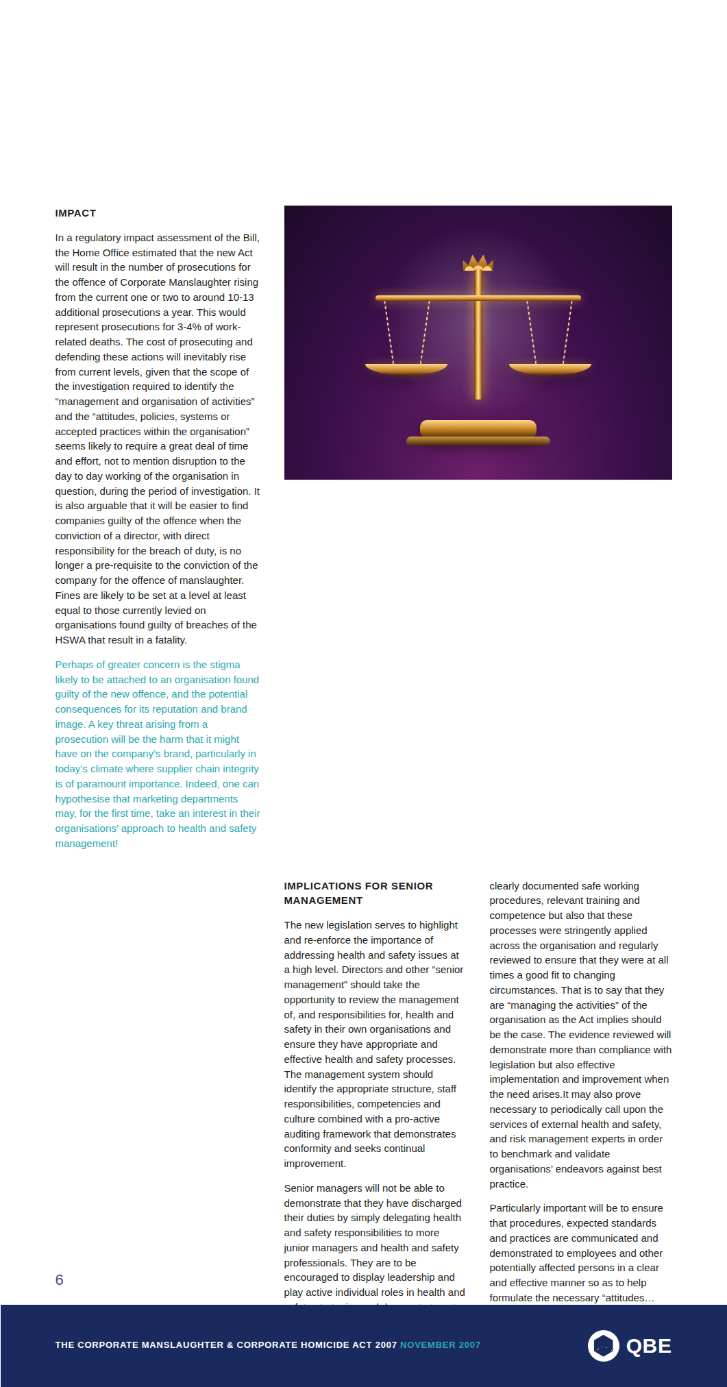Impact
In a regulatory impact assessment of the Bill, the Home Office estimated that the new Act will result in the number of prosecutions for the offence of Corporate Manslaughter rising from the current one or two to around 10-13 additional prosecutions a year. This would represent prosecutions for 3-4% of work-related deaths. The cost of prosecuting and defending these actions will inevitably rise from current levels, given that the scope of the investigation required to identify the “management and organisation of activities” and the “attitudes, policies, systems or accepted practices within the organisation” seems likely to require a great deal of time and effort, not to mention disruption to the day to day working of the organisation in question, during the period of investigation. It is also arguable that it will be easier to find companies guilty of the offence when the conviction of a director, with direct responsibility for the breach of duty, is no longer a pre-requisite to the conviction of the company for the offence of manslaughter. Fines are likely to be set at a level at least equal to those currently levied on organisations found guilty of breaches of the HSWA that result in a fatality.
Perhaps of greater concern is the stigma likely to be attached to an organisation found guilty of the new offence, and the potential consequences for its reputation and brand image. A key threat arising from a prosecution will be the harm that it might have on the company’s brand, particularly in today’s climate where supplier chain integrity is of paramount importance. Indeed, one can hypothesise that marketing departments may, for the first time, take an interest in their organisations’ approach to health and safety management!
Implications for senior management
The new legislation serves to highlight and re-enforce the importance of addressing health and safety issues at a high level. Directors and other “senior management” should take the opportunity to review the management of, and responsibilities for, health and safety in their own organisations and ensure they have appropriate and effective health and safety processes. The management system should identify the appropriate structure, staff responsibilities, competencies and culture combined with a pro-active auditing framework that demonstrates conformity and seeks continual improvement.
Senior managers will not be able to demonstrate that they have discharged their duties by simply delegating health and safety responsibilities to more junior managers and health and safety professionals. They are to be encouraged to display leadership and play active individual roles in health and safety strategies and demonstrate not only appropriate risk assessments,
clearly documented safe working procedures, relevant training and competence but also that these processes were stringently applied across the organisation and regularly reviewed to ensure that they were at all times a good fit to changing circumstances. That is to say that they are “managing the activities” of the organisation as the Act implies should be the case. The evidence reviewed will demonstrate more than compliance with legislation but also effective implementation and improvement when the need arises.It may also prove necessary to periodically call upon the services of external health and safety, and risk management experts in order to benchmark and validate organisations’ endeavors against best practice.
Particularly important will be to ensure that procedures, expected standards and practices are communicated and demonstrated to employees and other potentially affected persons in a clear and effective manner so as to help formulate the necessary “attitudes… and accepted practices” (a clear reference to safety culture) within an organisation.
6
The Corporate Manslaughter & Corporate Homicide Act 2007 November 2007
QBE